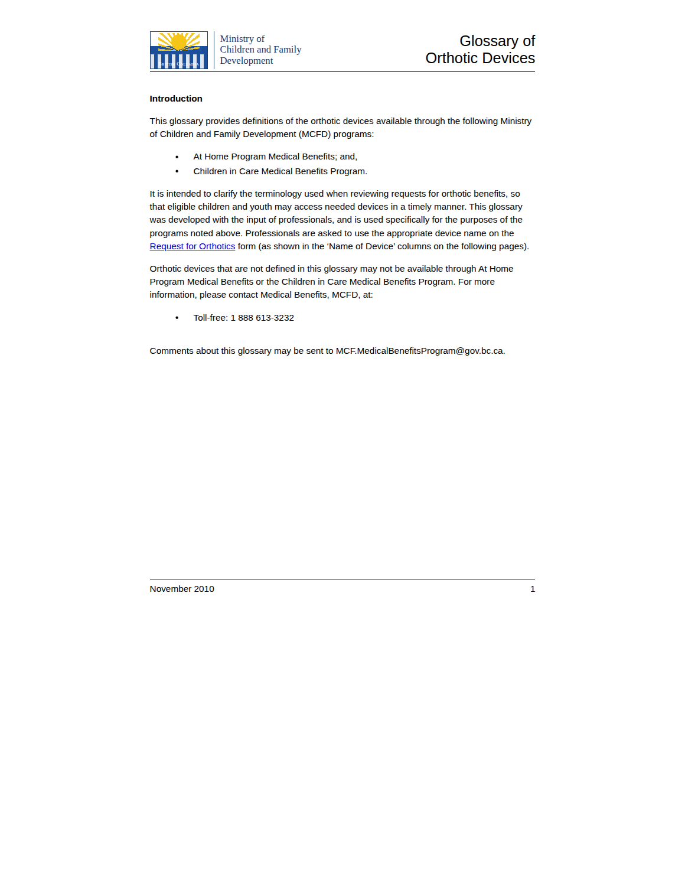British Columbia
Ministry of Children and Family Development
Glossary of Orthotic Devices
Introduction
This glossary provides definitions of the orthotic devices available through the following Ministry of Children and Family Development (MCFD) programs:
At Home Program Medical Benefits; and,
Children in Care Medical Benefits Program.
It is intended to clarify the terminology used when reviewing requests for orthotic benefits, so that eligible children and youth may access needed devices in a timely manner. This glossary was developed with the input of professionals, and is used specifically for the purposes of the programs noted above. Professionals are asked to use the appropriate device name on the Request for Orthotics form (as shown in the ‘Name of Device’ columns on the following pages).
Orthotic devices that are not defined in this glossary may not be available through At Home Program Medical Benefits or the Children in Care Medical Benefits Program. For more information, please contact Medical Benefits, MCFD, at:
Toll-free: 1 888 613-3232
Comments about this glossary may be sent to MCF.MedicalBenefitsProgram@gov.bc.ca.
November 2010
1